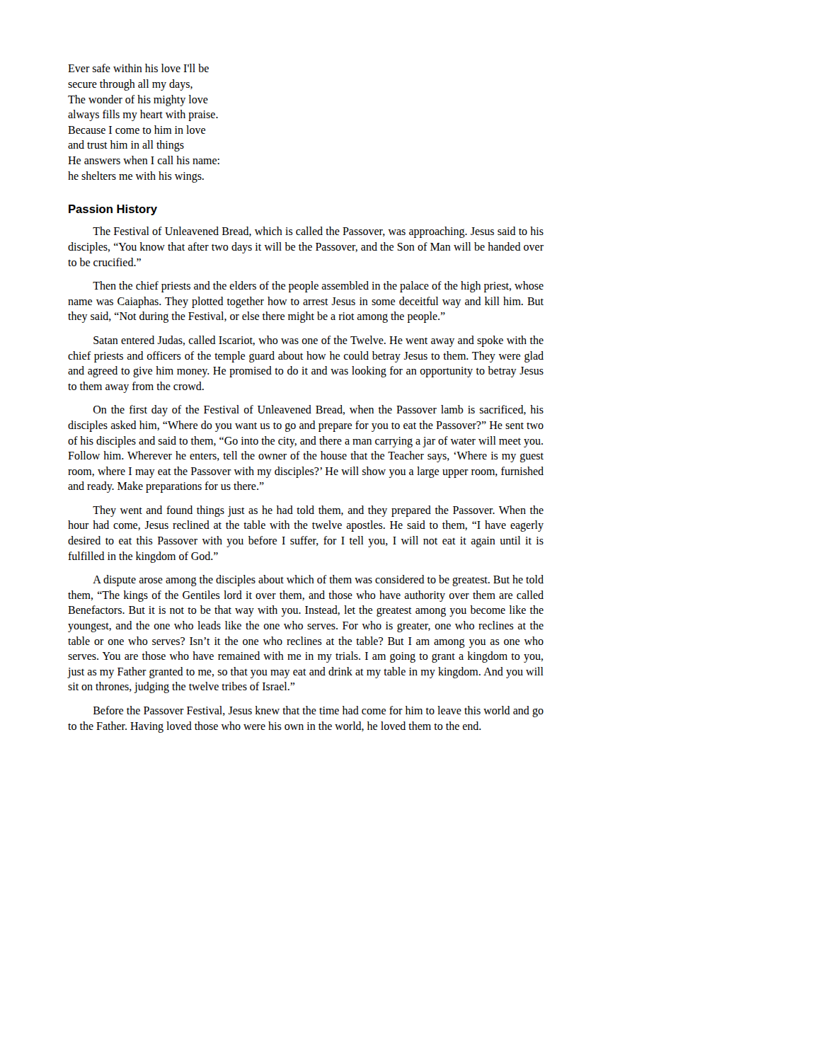Ever safe within his love I'll be
secure through all my days,
The wonder of his mighty love
always fills my heart with praise.
Because I come to him in love
and trust him in all things
He answers when I call his name:
he shelters me with his wings.
Passion History
The Festival of Unleavened Bread, which is called the Passover, was approaching. Jesus said to his disciples, “You know that after two days it will be the Passover, and the Son of Man will be handed over to be crucified.”
Then the chief priests and the elders of the people assembled in the palace of the high priest, whose name was Caiaphas. They plotted together how to arrest Jesus in some deceitful way and kill him. But they said, “Not during the Festival, or else there might be a riot among the people.”
Satan entered Judas, called Iscariot, who was one of the Twelve. He went away and spoke with the chief priests and officers of the temple guard about how he could betray Jesus to them. They were glad and agreed to give him money. He promised to do it and was looking for an opportunity to betray Jesus to them away from the crowd.
On the first day of the Festival of Unleavened Bread, when the Passover lamb is sacrificed, his disciples asked him, “Where do you want us to go and prepare for you to eat the Passover?” He sent two of his disciples and said to them, “Go into the city, and there a man carrying a jar of water will meet you. Follow him. Wherever he enters, tell the owner of the house that the Teacher says, ‘Where is my guest room, where I may eat the Passover with my disciples?’ He will show you a large upper room, furnished and ready. Make preparations for us there.”
They went and found things just as he had told them, and they prepared the Passover. When the hour had come, Jesus reclined at the table with the twelve apostles. He said to them, “I have eagerly desired to eat this Passover with you before I suffer, for I tell you, I will not eat it again until it is fulfilled in the kingdom of God.”
A dispute arose among the disciples about which of them was considered to be greatest. But he told them, “The kings of the Gentiles lord it over them, and those who have authority over them are called Benefactors. But it is not to be that way with you. Instead, let the greatest among you become like the youngest, and the one who leads like the one who serves. For who is greater, one who reclines at the table or one who serves? Isn’t it the one who reclines at the table? But I am among you as one who serves. You are those who have remained with me in my trials. I am going to grant a kingdom to you, just as my Father granted to me, so that you may eat and drink at my table in my kingdom. And you will sit on thrones, judging the twelve tribes of Israel.”
Before the Passover Festival, Jesus knew that the time had come for him to leave this world and go to the Father. Having loved those who were his own in the world, he loved them to the end.